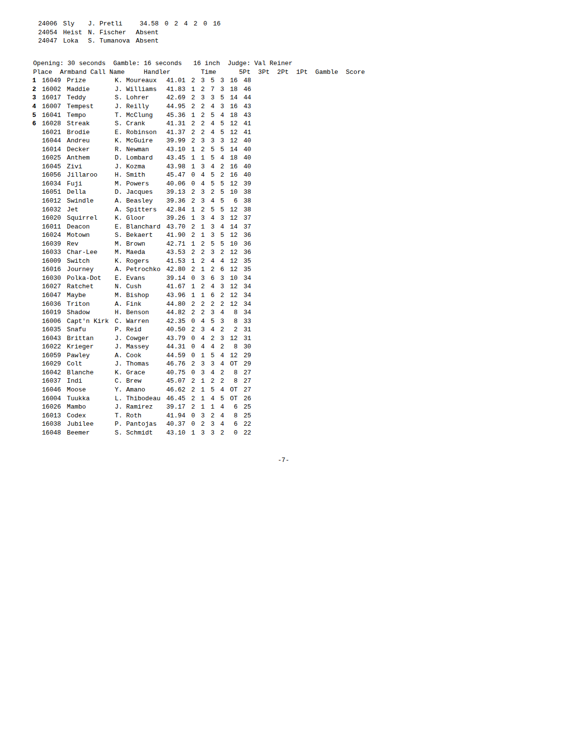| | 24006 | Sly | J. Pretli | 34.58 | 0 | 2 | 4 | 2 | 0 | 16 |
| | 24054 | Heist | N. Fischer | Absent | | | | | | |
| | 24047 | Loka | S. Tumanova | Absent | | | | | | |
Opening: 30 seconds Gamble: 16 seconds 16 inch Judge: Val Reiner
Place Armband Call Name Handler Time 5Pt 3Pt 2Pt 1Pt Gamble Score
| 1 | 16049 | Prize | K. Moureaux | 41.01 | 2 | 3 | 5 | 3 | 16 | 48 |
| 2 | 16002 | Maddie | J. Williams | 41.83 | 1 | 2 | 7 | 3 | 18 | 46 |
| 3 | 16017 | Teddy | S. Lohrer | 42.69 | 2 | 3 | 3 | 5 | 14 | 44 |
| 4 | 16007 | Tempest | J. Reilly | 44.95 | 2 | 2 | 4 | 3 | 16 | 43 |
| 5 | 16041 | Tempo | T. McClung | 45.36 | 1 | 2 | 5 | 4 | 18 | 43 |
| 6 | 16028 | Streak | S. Crank | 41.31 | 2 | 2 | 4 | 5 | 12 | 41 |
| | 16021 | Brodie | E. Robinson | 41.37 | 2 | 2 | 4 | 5 | 12 | 41 |
| | 16044 | Andreu | K. McGuire | 39.99 | 2 | 3 | 3 | 3 | 12 | 40 |
| | 16014 | Decker | R. Newman | 43.10 | 1 | 2 | 5 | 5 | 14 | 40 |
| | 16025 | Anthem | D. Lombard | 43.45 | 1 | 1 | 5 | 4 | 18 | 40 |
| | 16045 | Zivi | J. Kozma | 43.98 | 1 | 3 | 4 | 2 | 16 | 40 |
| | 16056 | Jillaroo | H. Smith | 45.47 | 0 | 4 | 5 | 2 | 16 | 40 |
| | 16034 | Fuji | M. Powers | 40.06 | 0 | 4 | 5 | 5 | 12 | 39 |
| | 16051 | Della | D. Jacques | 39.13 | 2 | 3 | 2 | 5 | 10 | 38 |
| | 16012 | Swindle | A. Beasley | 39.36 | 2 | 3 | 4 | 5 | 6 | 38 |
| | 16032 | Jet | A. Spitters | 42.84 | 1 | 2 | 5 | 5 | 12 | 38 |
| | 16020 | Squirrel | K. Gloor | 39.26 | 1 | 3 | 4 | 3 | 12 | 37 |
| | 16011 | Deacon | E. Blanchard | 43.70 | 2 | 1 | 3 | 4 | 14 | 37 |
| | 16024 | Motown | S. Bekaert | 41.90 | 2 | 1 | 3 | 5 | 12 | 36 |
| | 16039 | Rev | M. Brown | 42.71 | 1 | 2 | 5 | 5 | 10 | 36 |
| | 16033 | Char-Lee | M. Maeda | 43.53 | 2 | 2 | 3 | 2 | 12 | 36 |
| | 16009 | Switch | K. Rogers | 41.53 | 1 | 2 | 4 | 4 | 12 | 35 |
| | 16016 | Journey | A. Petrochko | 42.80 | 2 | 1 | 2 | 6 | 12 | 35 |
| | 16030 | Polka-Dot | E. Evans | 39.14 | 0 | 3 | 6 | 3 | 10 | 34 |
| | 16027 | Ratchet | N. Cush | 41.67 | 1 | 2 | 4 | 3 | 12 | 34 |
| | 16047 | Maybe | M. Bishop | 43.96 | 1 | 1 | 6 | 2 | 12 | 34 |
| | 16036 | Triton | A. Fink | 44.80 | 2 | 2 | 2 | 2 | 12 | 34 |
| | 16019 | Shadow | H. Benson | 44.82 | 2 | 2 | 3 | 4 | 8 | 34 |
| | 16006 | Capt'n Kirk | C. Warren | 42.35 | 0 | 4 | 5 | 3 | 8 | 33 |
| | 16035 | Snafu | P. Reid | 40.50 | 2 | 3 | 4 | 2 | 2 | 31 |
| | 16043 | Brittan | J. Cowger | 43.79 | 0 | 4 | 2 | 3 | 12 | 31 |
| | 16022 | Krieger | J. Massey | 44.31 | 0 | 4 | 4 | 2 | 8 | 30 |
| | 16059 | Pawley | A. Cook | 44.59 | 0 | 1 | 5 | 4 | 12 | 29 |
| | 16029 | Colt | J. Thomas | 46.76 | 2 | 3 | 3 | 4 | OT | 29 |
| | 16042 | Blanche | K. Grace | 40.75 | 0 | 3 | 4 | 2 | 8 | 27 |
| | 16037 | Indi | C. Brew | 45.07 | 2 | 1 | 2 | 2 | 8 | 27 |
| | 16046 | Moose | Y. Amano | 46.62 | 2 | 1 | 5 | 4 | OT | 27 |
| | 16004 | Tuukka | L. Thibodeau | 46.45 | 2 | 1 | 4 | 5 | OT | 26 |
| | 16026 | Mambo | J. Ramirez | 39.17 | 2 | 1 | 1 | 4 | 6 | 25 |
| | 16013 | Codex | T. Roth | 41.94 | 0 | 3 | 2 | 4 | 8 | 25 |
| | 16038 | Jubilee | P. Pantojas | 40.37 | 0 | 2 | 3 | 4 | 6 | 22 |
| | 16048 | Beemer | S. Schmidt | 43.10 | 1 | 3 | 3 | 2 | 0 | 22 |
-7-